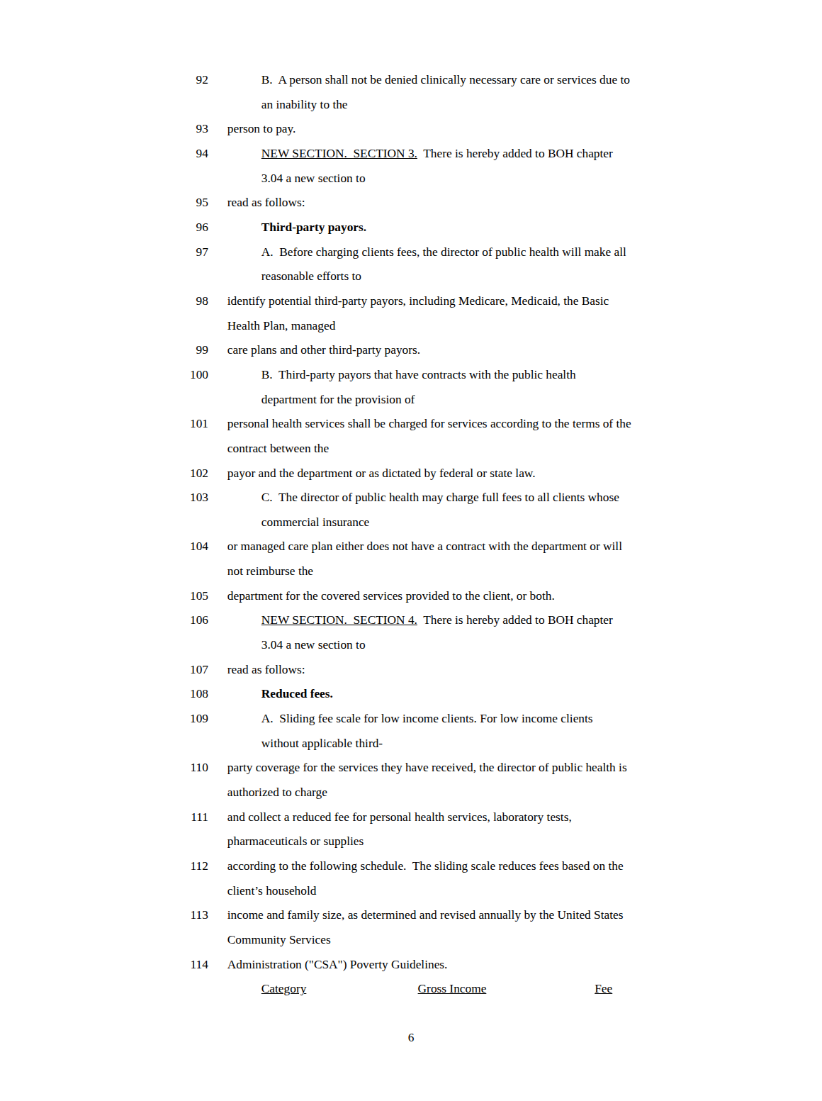92
B. A person shall not be denied clinically necessary care or services due to an inability to the
93
person to pay.
94
NEW SECTION. SECTION 3. There is hereby added to BOH chapter 3.04 a new section to
95
read as follows:
96
Third-party payors.
97
A. Before charging clients fees, the director of public health will make all reasonable efforts to
98
identify potential third-party payors, including Medicare, Medicaid, the Basic Health Plan, managed
99
care plans and other third-party payors.
100
B. Third-party payors that have contracts with the public health department for the provision of
101
personal health services shall be charged for services according to the terms of the contract between the
102
payor and the department or as dictated by federal or state law.
103
C. The director of public health may charge full fees to all clients whose commercial insurance
104
or managed care plan either does not have a contract with the department or will not reimburse the
105
department for the covered services provided to the client, or both.
106
NEW SECTION. SECTION 4. There is hereby added to BOH chapter 3.04 a new section to
107
read as follows:
108
Reduced fees.
109
A. Sliding fee scale for low income clients. For low income clients without applicable third-
110
party coverage for the services they have received, the director of public health is authorized to charge
111
and collect a reduced fee for personal health services, laboratory tests, pharmaceuticals or supplies
112
according to the following schedule. The sliding scale reduces fees based on the client’s household
113
income and family size, as determined and revised annually by the United States Community Services
114
Administration ("CSA") Poverty Guidelines.
Category
Gross Income
Fee
6